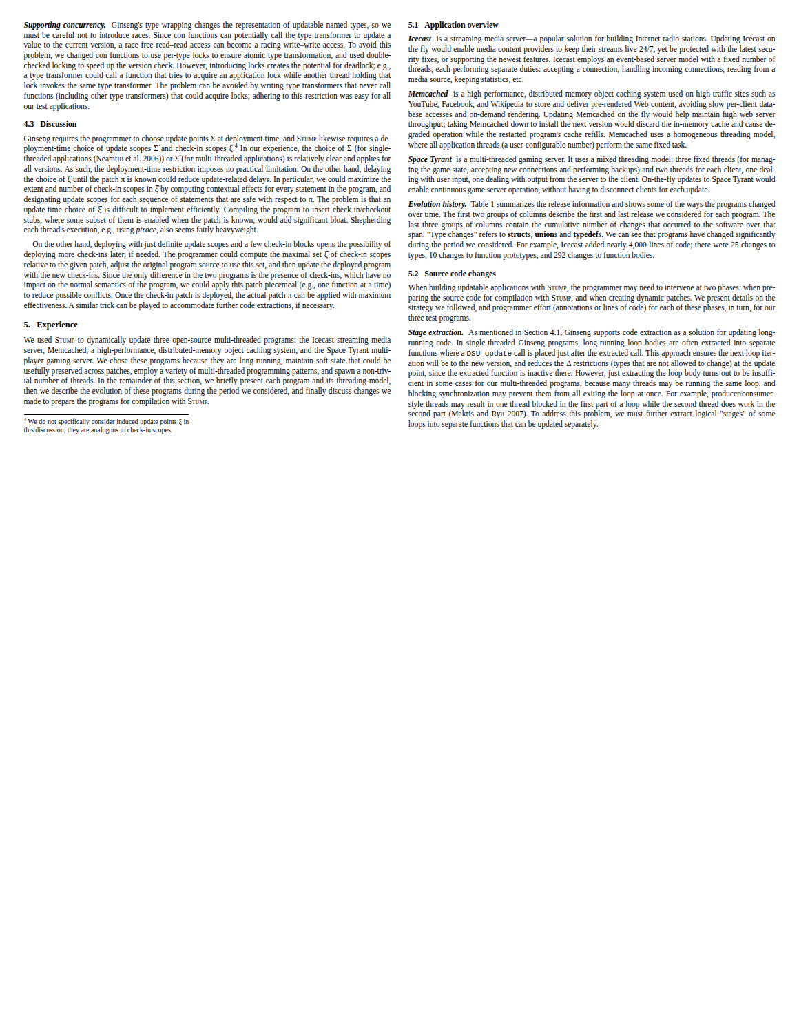Supporting concurrency. Ginseng's type wrapping changes the representation of updatable named types, so we must be careful not to introduce races. Since con functions can potentially call the type transformer to update a value to the current version, a race-free read–read access can become a racing write–write access. To avoid this problem, we changed con functions to use per-type locks to ensure atomic type transformation, and used double-checked locking to speed up the version check. However, introducing locks creates the potential for deadlock; e.g., a type transformer could call a function that tries to acquire an application lock while another thread holding that lock invokes the same type transformer. The problem can be avoided by writing type transformers that never call functions (including other type transformers) that could acquire locks; adhering to this restriction was easy for all our test applications.
4.3 Discussion
Ginseng requires the programmer to choose update points Σ at deployment time, and Stump likewise requires a deployment-time choice of update scopes Σ̂ and check-in scopes ξ̂.4 In our experience, the choice of Σ (for single-threaded applications (Neamtiu et al. 2006)) or Σ̃ (for multi-threaded applications) is relatively clear and applies for all versions. As such, the deployment-time restriction imposes no practical limitation. On the other hand, delaying the choice of ξ̂ until the patch π is known could reduce update-related delays. In particular, we could maximize the extent and number of check-in scopes in ξ̂ by computing contextual effects for every statement in the program, and designating update scopes for each sequence of statements that are safe with respect to π. The problem is that an update-time choice of ξ̂ is difficult to implement efficiently. Compiling the program to insert check-in/checkout stubs, where some subset of them is enabled when the patch is known, would add significant bloat. Shepherding each thread's execution, e.g., using ptrace, also seems fairly heavyweight.
On the other hand, deploying with just definite update scopes and a few check-in blocks opens the possibility of deploying more check-ins later, if needed. The programmer could compute the maximal set ξ̂ of check-in scopes relative to the given patch, adjust the original program source to use this set, and then update the deployed program with the new check-ins. Since the only difference in the two programs is the presence of check-ins, which have no impact on the normal semantics of the program, we could apply this patch piecemeal (e.g., one function at a time) to reduce possible conflicts. Once the check-in patch is deployed, the actual patch π can be applied with maximum effectiveness. A similar trick can be played to accommodate further code extractions, if necessary.
5. Experience
We used Stump to dynamically update three open-source multi-threaded programs: the Icecast streaming media server, Memcached, a high-performance, distributed-memory object caching system, and the Space Tyrant multi-player gaming server. We chose these programs because they are long-running, maintain soft state that could be usefully preserved across patches, employ a variety of multi-threaded programming patterns, and spawn a non-trivial number of threads. In the remainder of this section, we briefly present each program and its threading model, then we describe the evolution of these programs during the period we considered, and finally discuss changes we made to prepare the programs for compilation with Stump.
4 We do not specifically consider induced update points ξ in this discussion; they are analogous to check-in scopes.
5.1 Application overview
Icecast is a streaming media server—a popular solution for building Internet radio stations. Updating Icecast on the fly would enable media content providers to keep their streams live 24/7, yet be protected with the latest security fixes, or supporting the newest features. Icecast employs an event-based server model with a fixed number of threads, each performing separate duties: accepting a connection, handling incoming connections, reading from a media source, keeping statistics, etc.
Memcached is a high-performance, distributed-memory object caching system used on high-traffic sites such as YouTube, Facebook, and Wikipedia to store and deliver pre-rendered Web content, avoiding slow per-client database accesses and on-demand rendering. Updating Memcached on the fly would help maintain high web server throughput; taking Memcached down to install the next version would discard the in-memory cache and cause degraded operation while the restarted program's cache refills. Memcached uses a homogeneous threading model, where all application threads (a user-configurable number) perform the same fixed task.
Space Tyrant is a multi-threaded gaming server. It uses a mixed threading model: three fixed threads (for managing the game state, accepting new connections and performing backups) and two threads for each client, one dealing with user input, one dealing with output from the server to the client. On-the-fly updates to Space Tyrant would enable continuous game server operation, without having to disconnect clients for each update.
Evolution history. Table 1 summarizes the release information and shows some of the ways the programs changed over time. The first two groups of columns describe the first and last release we considered for each program. The last three groups of columns contain the cumulative number of changes that occurred to the software over that span. "Type changes" refers to structs, unions and typedefs. We can see that programs have changed significantly during the period we considered. For example, Icecast added nearly 4,000 lines of code; there were 25 changes to types, 10 changes to function prototypes, and 292 changes to function bodies.
5.2 Source code changes
When building updatable applications with Stump, the programmer may need to intervene at two phases: when preparing the source code for compilation with Stump, and when creating dynamic patches. We present details on the strategy we followed, and programmer effort (annotations or lines of code) for each of these phases, in turn, for our three test programs.
Stage extraction. As mentioned in Section 4.1, Ginseng supports code extraction as a solution for updating long-running code. In single-threaded Ginseng programs, long-running loop bodies are often extracted into separate functions where a DSU_update call is placed just after the extracted call. This approach ensures the next loop iteration will be to the new version, and reduces the Δ restrictions (types that are not allowed to change) at the update point, since the extracted function is inactive there. However, just extracting the loop body turns out to be insufficient in some cases for our multi-threaded programs, because many threads may be running the same loop, and blocking synchronization may prevent them from all exiting the loop at once. For example, producer/consumer-style threads may result in one thread blocked in the first part of a loop while the second thread does work in the second part (Makris and Ryu 2007). To address this problem, we must further extract logical "stages" of some loops into separate functions that can be updated separately.